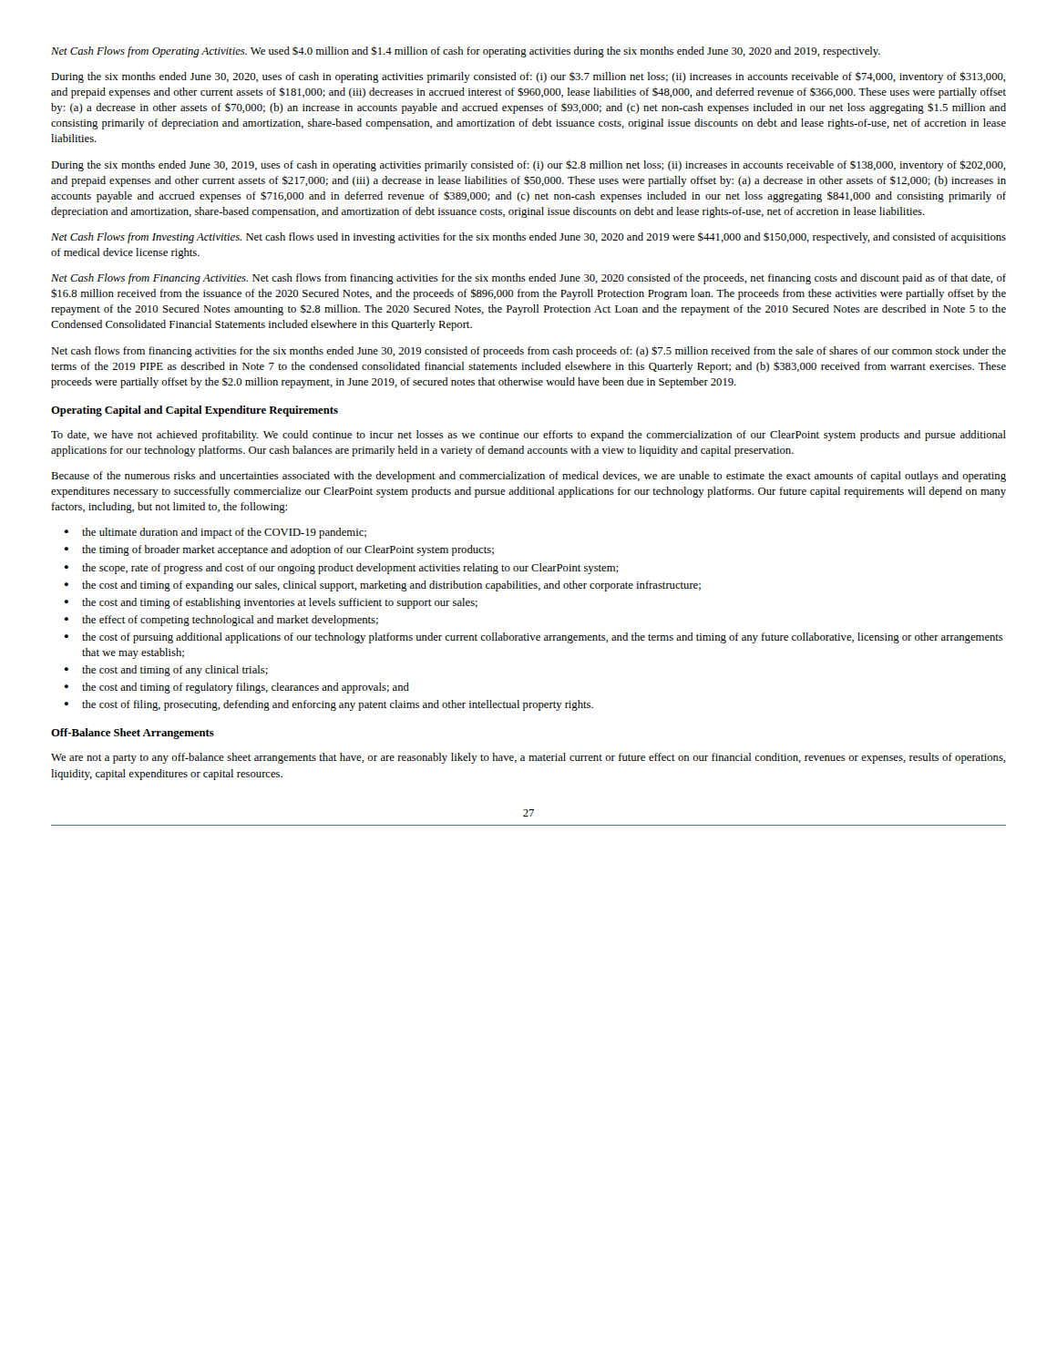Net Cash Flows from Operating Activities. We used $4.0 million and $1.4 million of cash for operating activities during the six months ended June 30, 2020 and 2019, respectively.
During the six months ended June 30, 2020, uses of cash in operating activities primarily consisted of: (i) our $3.7 million net loss; (ii) increases in accounts receivable of $74,000, inventory of $313,000, and prepaid expenses and other current assets of $181,000; and (iii) decreases in accrued interest of $960,000, lease liabilities of $48,000, and deferred revenue of $366,000. These uses were partially offset by: (a) a decrease in other assets of $70,000; (b) an increase in accounts payable and accrued expenses of $93,000; and (c) net non-cash expenses included in our net loss aggregating $1.5 million and consisting primarily of depreciation and amortization, share-based compensation, and amortization of debt issuance costs, original issue discounts on debt and lease rights-of-use, net of accretion in lease liabilities.
During the six months ended June 30, 2019, uses of cash in operating activities primarily consisted of: (i) our $2.8 million net loss; (ii) increases in accounts receivable of $138,000, inventory of $202,000, and prepaid expenses and other current assets of $217,000; and (iii) a decrease in lease liabilities of $50,000. These uses were partially offset by: (a) a decrease in other assets of $12,000; (b) increases in accounts payable and accrued expenses of $716,000 and in deferred revenue of $389,000; and (c) net non-cash expenses included in our net loss aggregating $841,000 and consisting primarily of depreciation and amortization, share-based compensation, and amortization of debt issuance costs, original issue discounts on debt and lease rights-of-use, net of accretion in lease liabilities.
Net Cash Flows from Investing Activities. Net cash flows used in investing activities for the six months ended June 30, 2020 and 2019 were $441,000 and $150,000, respectively, and consisted of acquisitions of medical device license rights.
Net Cash Flows from Financing Activities. Net cash flows from financing activities for the six months ended June 30, 2020 consisted of the proceeds, net financing costs and discount paid as of that date, of $16.8 million received from the issuance of the 2020 Secured Notes, and the proceeds of $896,000 from the Payroll Protection Program loan. The proceeds from these activities were partially offset by the repayment of the 2010 Secured Notes amounting to $2.8 million. The 2020 Secured Notes, the Payroll Protection Act Loan and the repayment of the 2010 Secured Notes are described in Note 5 to the Condensed Consolidated Financial Statements included elsewhere in this Quarterly Report.
Net cash flows from financing activities for the six months ended June 30, 2019 consisted of proceeds from cash proceeds of: (a) $7.5 million received from the sale of shares of our common stock under the terms of the 2019 PIPE as described in Note 7 to the condensed consolidated financial statements included elsewhere in this Quarterly Report; and (b) $383,000 received from warrant exercises. These proceeds were partially offset by the $2.0 million repayment, in June 2019, of secured notes that otherwise would have been due in September 2019.
Operating Capital and Capital Expenditure Requirements
To date, we have not achieved profitability. We could continue to incur net losses as we continue our efforts to expand the commercialization of our ClearPoint system products and pursue additional applications for our technology platforms. Our cash balances are primarily held in a variety of demand accounts with a view to liquidity and capital preservation.
Because of the numerous risks and uncertainties associated with the development and commercialization of medical devices, we are unable to estimate the exact amounts of capital outlays and operating expenditures necessary to successfully commercialize our ClearPoint system products and pursue additional applications for our technology platforms. Our future capital requirements will depend on many factors, including, but not limited to, the following:
the ultimate duration and impact of the COVID-19 pandemic;
the timing of broader market acceptance and adoption of our ClearPoint system products;
the scope, rate of progress and cost of our ongoing product development activities relating to our ClearPoint system;
the cost and timing of expanding our sales, clinical support, marketing and distribution capabilities, and other corporate infrastructure;
the cost and timing of establishing inventories at levels sufficient to support our sales;
the effect of competing technological and market developments;
the cost of pursuing additional applications of our technology platforms under current collaborative arrangements, and the terms and timing of any future collaborative, licensing or other arrangements that we may establish;
the cost and timing of any clinical trials;
the cost and timing of regulatory filings, clearances and approvals; and
the cost of filing, prosecuting, defending and enforcing any patent claims and other intellectual property rights.
Off-Balance Sheet Arrangements
We are not a party to any off-balance sheet arrangements that have, or are reasonably likely to have, a material current or future effect on our financial condition, revenues or expenses, results of operations, liquidity, capital expenditures or capital resources.
27